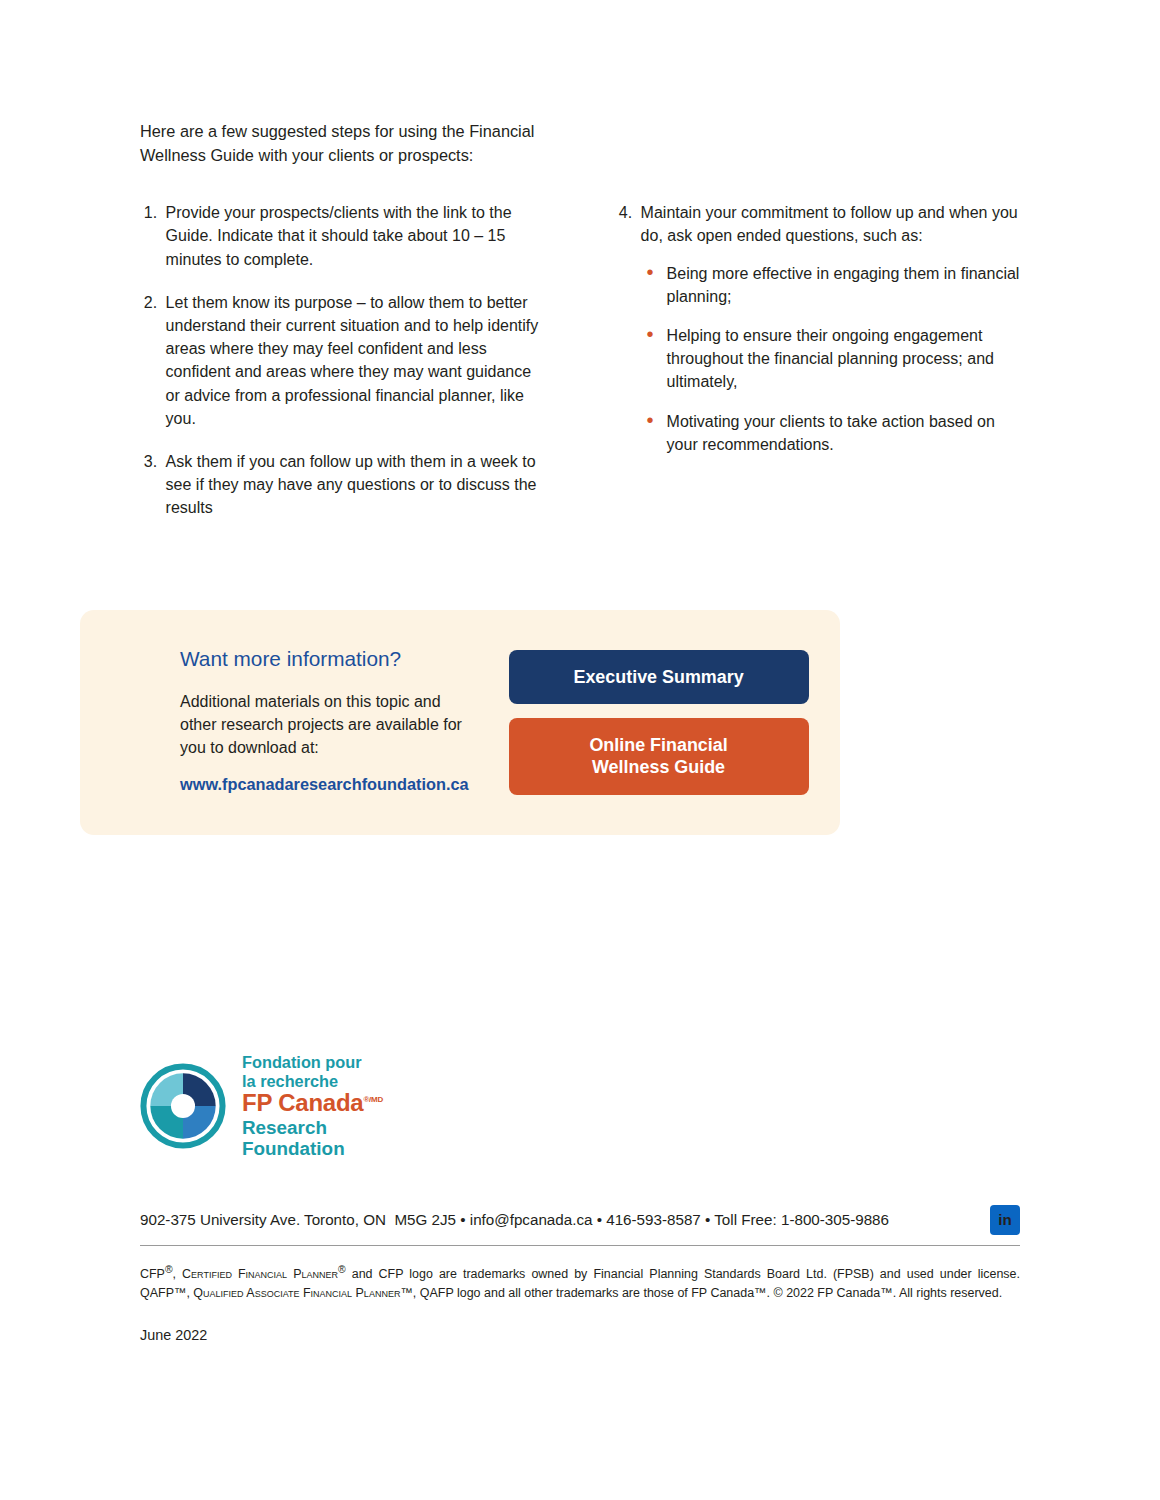Here are a few suggested steps for using the Financial Wellness Guide with your clients or prospects:
Provide your prospects/clients with the link to the Guide. Indicate that it should take about 10 – 15 minutes to complete.
Let them know its purpose – to allow them to better understand their current situation and to help identify areas where they may feel confident and less confident and areas where they may want guidance or advice from a professional financial planner, like you.
Ask them if you can follow up with them in a week to see if they may have any questions or to discuss the results
Maintain your commitment to follow up and when you do, ask open ended questions, such as:
Being more effective in engaging them in financial planning;
Helping to ensure their ongoing engagement throughout the financial planning process; and ultimately,
Motivating your clients to take action based on your recommendations.
Want more information?
Additional materials on this topic and other research projects are available for you to download at:
www.fpcanadaresearchfoundation.ca
Executive Summary Online Financial
Wellness Guide
FP Canada Research Foundation logo mark
Fondation pour
la recherche
FP Canada®/MD
Research
Foundation
902-375 University Ave. Toronto, ON M5G 2J5 • info@fpcanada.ca • 416-593-8587 • Toll Free: 1-800-305-9886
in
CFP®, Certified Financial Planner® and CFP logo are trademarks owned by Financial Planning Standards Board Ltd. (FPSB) and used under license. QAFP™, Qualified Associate Financial Planner™, QAFP logo and all other trademarks are those of FP Canada™. © 2022 FP Canada™. All rights reserved.
June 2022